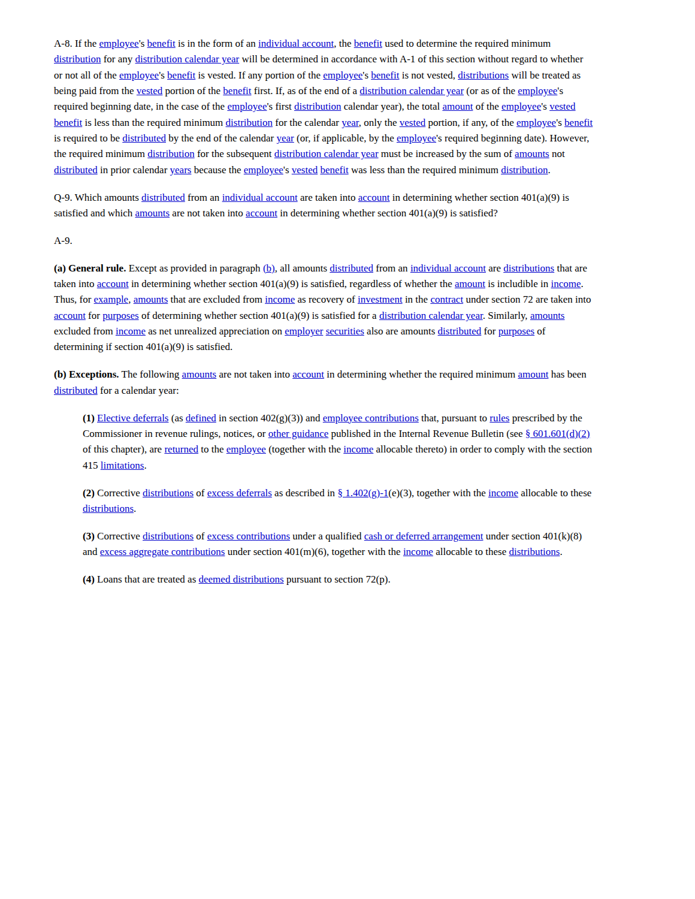A-8. If the employee's benefit is in the form of an individual account, the benefit used to determine the required minimum distribution for any distribution calendar year will be determined in accordance with A-1 of this section without regard to whether or not all of the employee's benefit is vested. If any portion of the employee's benefit is not vested, distributions will be treated as being paid from the vested portion of the benefit first. If, as of the end of a distribution calendar year (or as of the employee's required beginning date, in the case of the employee's first distribution calendar year), the total amount of the employee's vested benefit is less than the required minimum distribution for the calendar year, only the vested portion, if any, of the employee's benefit is required to be distributed by the end of the calendar year (or, if applicable, by the employee's required beginning date). However, the required minimum distribution for the subsequent distribution calendar year must be increased by the sum of amounts not distributed in prior calendar years because the employee's vested benefit was less than the required minimum distribution.
Q-9. Which amounts distributed from an individual account are taken into account in determining whether section 401(a)(9) is satisfied and which amounts are not taken into account in determining whether section 401(a)(9) is satisfied?
A-9.
(a) General rule. Except as provided in paragraph (b), all amounts distributed from an individual account are distributions that are taken into account in determining whether section 401(a)(9) is satisfied, regardless of whether the amount is includible in income. Thus, for example, amounts that are excluded from income as recovery of investment in the contract under section 72 are taken into account for purposes of determining whether section 401(a)(9) is satisfied for a distribution calendar year. Similarly, amounts excluded from income as net unrealized appreciation on employer securities also are amounts distributed for purposes of determining if section 401(a)(9) is satisfied.
(b) Exceptions. The following amounts are not taken into account in determining whether the required minimum amount has been distributed for a calendar year:
(1) Elective deferrals (as defined in section 402(g)(3)) and employee contributions that, pursuant to rules prescribed by the Commissioner in revenue rulings, notices, or other guidance published in the Internal Revenue Bulletin (see § 601.601(d)(2) of this chapter), are returned to the employee (together with the income allocable thereto) in order to comply with the section 415 limitations.
(2) Corrective distributions of excess deferrals as described in § 1.402(g)-1(e)(3), together with the income allocable to these distributions.
(3) Corrective distributions of excess contributions under a qualified cash or deferred arrangement under section 401(k)(8) and excess aggregate contributions under section 401(m)(6), together with the income allocable to these distributions.
(4) Loans that are treated as deemed distributions pursuant to section 72(p).